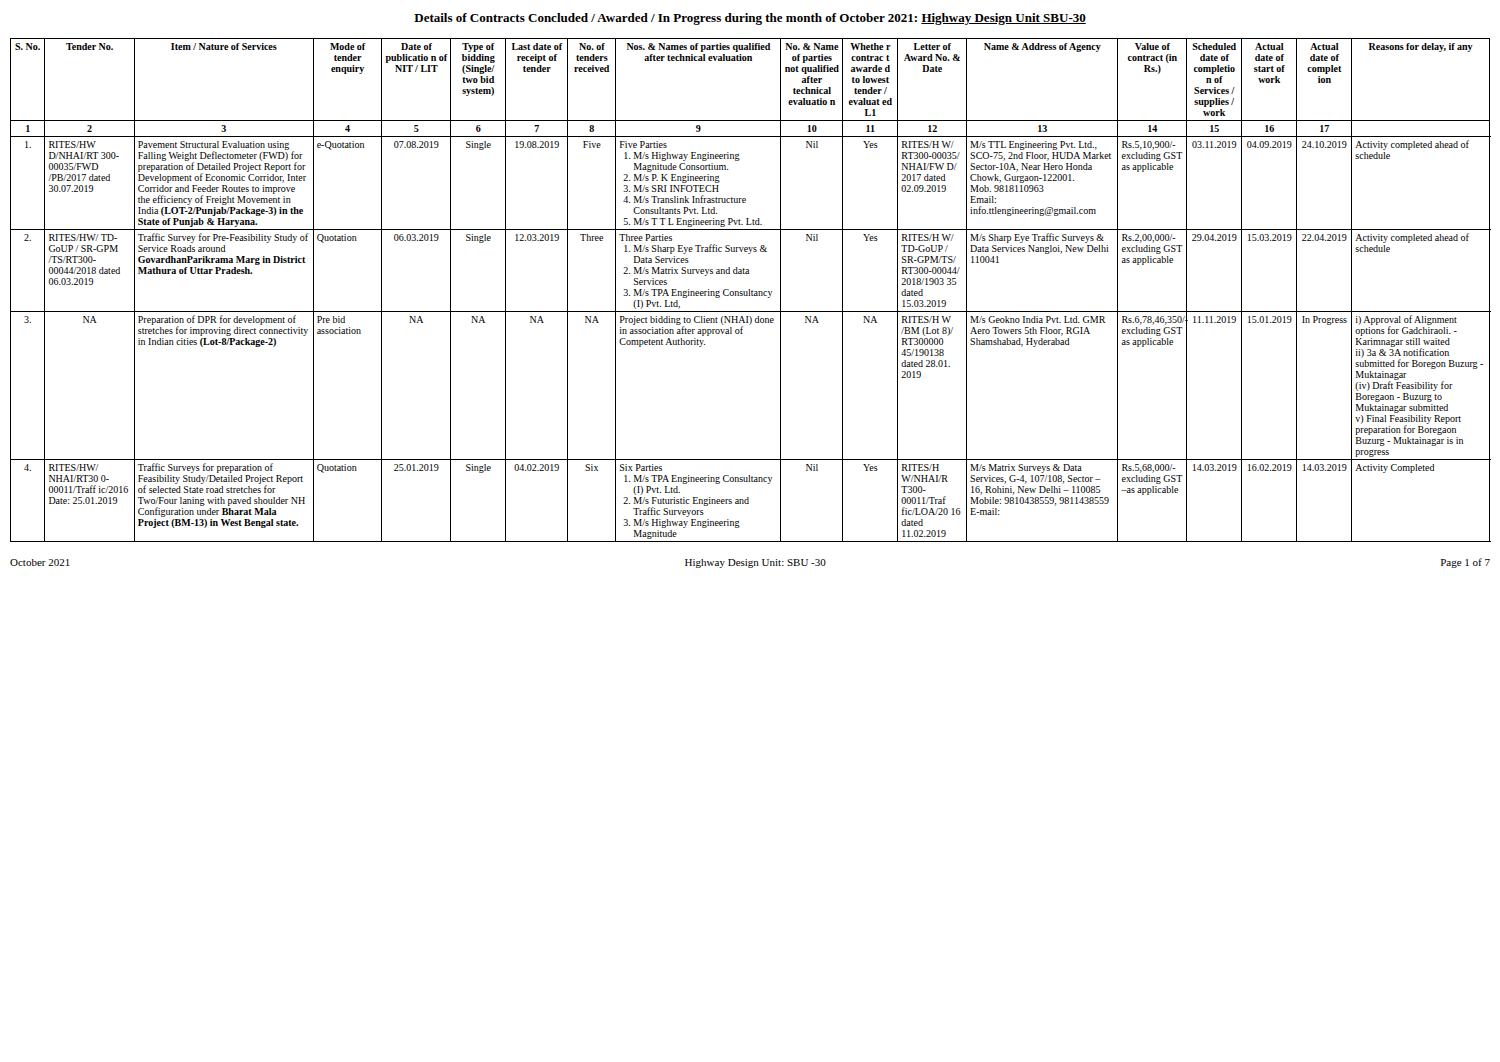Details of Contracts Concluded / Awarded / In Progress during the month of October 2021: Highway Design Unit SBU-30
| S. No. | Tender No. | Item / Nature of Services | Mode of tender enquiry | Date of publicatio n of NIT / LIT | Type of bidding (Single/ two bid system) | Last date of receipt of tender | No. of tenders received | Nos. & Names of parties qualified after technical evaluation | No. & Name of parties not qualified after technical evaluatio n | Whethe r contrac t awarde d to lowest tender / evaluat ed L1 | Letter of Award No. & Date | Name & Address of Agency | Value of contract (in Rs.) | Scheduled date of completio n of Services / supplies / work | Actual date of start of work | Actual date of complet ion | Reasons for delay, if any |
| --- | --- | --- | --- | --- | --- | --- | --- | --- | --- | --- | --- | --- | --- | --- | --- | --- | --- |
| 1 | 2 | 3 | 4 | 5 | 6 | 7 | 8 | 9 | 10 | 11 | 12 | 13 | 14 | 15 | 16 | 17 | |
| 1. | RITES/HW D/NHAI/RT 300-00035/FWD /PB/2017 dated 30.07.2019 | Pavement Structural Evaluation using Falling Weight Deflectometer (FWD) for preparation of Detailed Project Report for Development of Economic Corridor, Inter Corridor and Feeder Routes to improve the efficiency of Freight Movement in India (LOT-2/Punjab/Package-3) in the State of Punjab & Haryana. | e-Quotation | 07.08.2019 | Single | 19.08.2019 | Five | Five Parties M/s Highway Engineering Magnitude Consortium. M/s P. K Engineering M/s SRI INFOTECH M/s Translink Infrastructure Consultants Pvt. Ltd. M/s T T L Engineering Pvt. Ltd. | Nil | Yes | RITES/H W/ RT300-00035/ NHAI/FW D/ 2017 dated 02.09.2019 | M/s TTL Engineering Pvt. Ltd., SCO-75, 2nd Floor, HUDA Market Sector-10A, Near Hero Honda Chowk, Gurgaon-122001. Mob. 9818110963 Email: info.ttlengineering@gmail.com | Rs.5,10,900/- excluding GST as applicable | 03.11.2019 | 04.09.2019 | 24.10.2019 | Activity completed ahead of schedule | |
| 2. | RITES/HW/ TD-GoUP / SR-GPM /TS/RT300-00044/2018 dated 06.03.2019 | Traffic Survey for Pre-Feasibility Study of Service Roads around GovardhanParikrama Marg in District Mathura of Uttar Pradesh. | Quotation | 06.03.2019 | Single | 12.03.2019 | Three | Three Parties M/s Sharp Eye Traffic Surveys & Data Services M/s Matrix Surveys and data Services M/s TPA Engineering Consultancy (I) Pvt. Ltd, | Nil | Yes | RITES/H W/ TD-GoUP / SR-GPM/TS/ RT300-00044/ 2018/1903 35 dated 15.03.2019 | M/s Sharp Eye Traffic Surveys & Data Services Nangloi, New Delhi 110041 | Rs.2,00,000/- excluding GST as applicable | 29.04.2019 | 15.03.2019 | 22.04.2019 | Activity completed ahead of schedule | |
| 3. | NA | Preparation of DPR for development of stretches for improving direct connectivity in Indian cities (Lot-8/Package-2) | Pre bid association | NA | NA | NA | NA | Project bidding to Client (NHAI) done in association after approval of Competent Authority. | NA | NA | RITES/H W /BM (Lot 8)/ RT300000 45/190138 dated 28.01. 2019 | M/s Geokno India Pvt. Ltd. GMR Aero Towers 5th Floor, RGIA Shamshabad, Hyderabad | Rs.6,78,46,350/- excluding GST as applicable | 11.11.2019 | 15.01.2019 | In Progress | i) Approval of Alignment options for Gadchiraoli. - Karimnagar still waited ii) 3a & 3A notification submitted for Boregon Buzurg - Muktainagar (iv) Draft Feasibility for Boregaon - Buzurg to Muktainagar submitted v) Final Feasibility Report preparation for Boregaon Buzurg - Muktainagar is in progress | |
| 4. | RITES/HW/ NHAI/RT30 0-00011/Traff ic/2016 Date: 25.01.2019 | Traffic Surveys for preparation of Feasibility Study/Detailed Project Report of selected State road stretches for Two/Four laning with paved shoulder NH Configuration under Bharat Mala Project (BM-13) in West Bengal state. | Quotation | 25.01.2019 | Single | 04.02.2019 | Six | Six Parties M/s TPA Engineering Consultancy (I) Pvt. Ltd. M/s Futuristic Engineers and Traffic Surveyors M/s Highway Engineering Magnitude | Nil | Yes | RITES/H W/NHAI/R T300-00011/Traf fic/LOA/20 16 dated 11.02.2019 | M/s Matrix Surveys & Data Services, G-4, 107/108, Sector – 16, Rohini, New Delhi – 110085 Mobile: 9810438559, 9811438559 E-mail: | Rs.5,68,000/- excluding GST –as applicable | 14.03.2019 | 16.02.2019 | 14.03.2019 | Activity Completed | |
October 2021 Highway Design Unit: SBU -30 Page 1 of 7